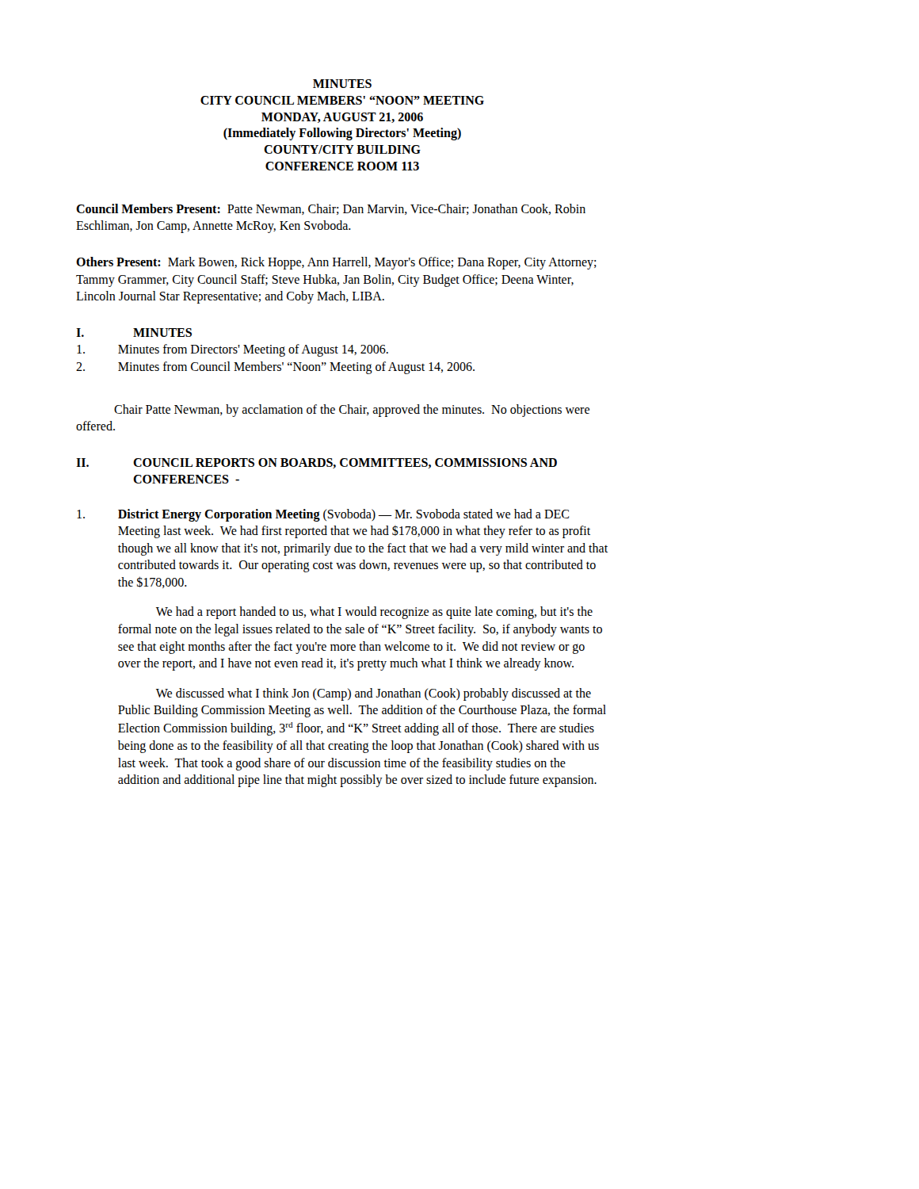MINUTES
CITY COUNCIL MEMBERS' “NOON” MEETING
MONDAY, AUGUST 21, 2006
(Immediately Following Directors' Meeting)
COUNTY/CITY BUILDING
CONFERENCE ROOM 113
Council Members Present: Patte Newman, Chair; Dan Marvin, Vice-Chair; Jonathan Cook, Robin Eschliman, Jon Camp, Annette McRoy, Ken Svoboda.
Others Present: Mark Bowen, Rick Hoppe, Ann Harrell, Mayor's Office; Dana Roper, City Attorney; Tammy Grammer, City Council Staff; Steve Hubka, Jan Bolin, City Budget Office; Deena Winter, Lincoln Journal Star Representative; and Coby Mach, LIBA.
| I. | MINUTES |
| 1. | Minutes from Directors' Meeting of August 14, 2006. |
| 2. | Minutes from Council Members' “Noon” Meeting of August 14, 2006. |
Chair Patte Newman, by acclamation of the Chair, approved the minutes. No objections were offered.
| II. | COUNCIL REPORTS ON BOARDS, COMMITTEES, COMMISSIONS AND CONFERENCES - |
| 1. | District Energy Corporation Meeting (Svoboda) — Mr. Svoboda stated we had a DEC Meeting last week. We had first reported that we had $178,000 in what they refer to as profit though we all know that it's not, primarily due to the fact that we had a very mild winter and that contributed towards it. Our operating cost was down, revenues were up, so that contributed to the $178,000. We had a report handed to us, what I would recognize as quite late coming, but it's the formal note on the legal issues related to the sale of “K” Street facility. So, if anybody wants to see that eight months after the fact you're more than welcome to it. We did not review or go over the report, and I have not even read it, it's pretty much what I think we already know. We discussed what I think Jon (Camp) and Jonathan (Cook) probably discussed at the Public Building Commission Meeting as well. The addition of the Courthouse Plaza, the formal Election Commission building, 3 rd floor, and “K” Street adding all of those. There are studies being done as to the feasibility of all that creating the loop that Jonathan (Cook) shared with us last week. That took a good share of our discussion time of the feasibility studies on the addition and additional pipe line that might possibly be over sized to include future expansion. |